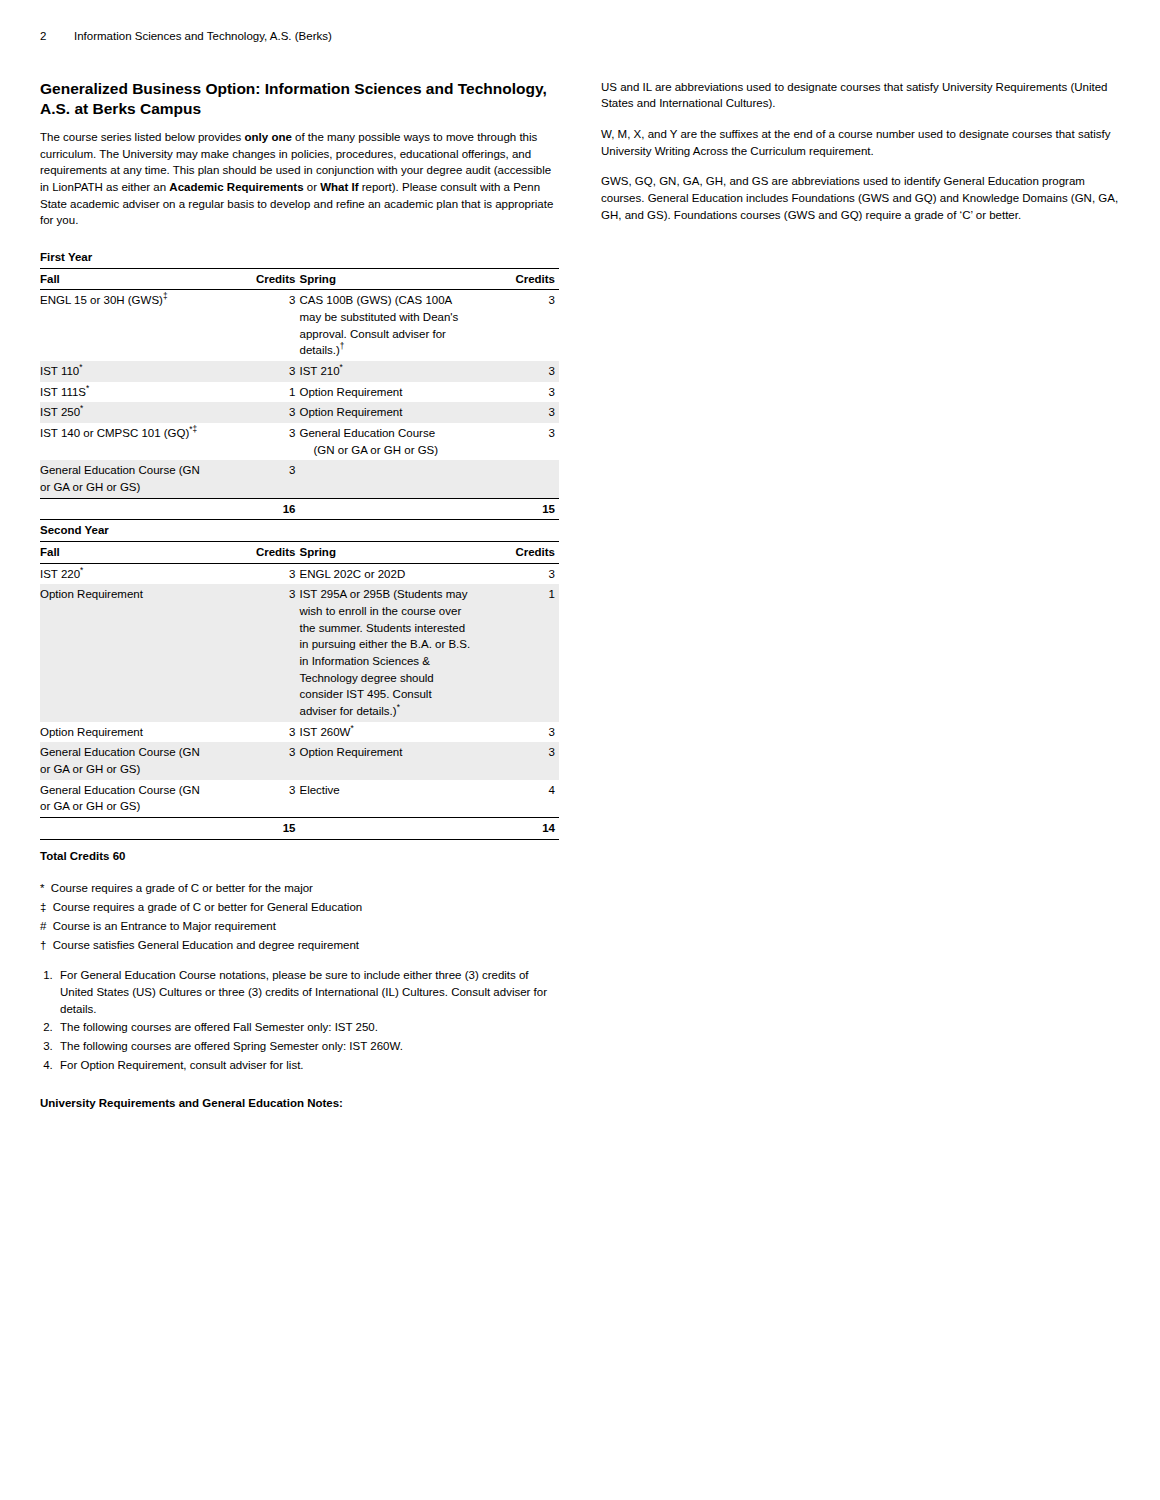2 Information Sciences and Technology, A.S. (Berks)
Generalized Business Option: Information Sciences and Technology, A.S. at Berks Campus
The course series listed below provides only one of the many possible ways to move through this curriculum. The University may make changes in policies, procedures, educational offerings, and requirements at any time. This plan should be used in conjunction with your degree audit (accessible in LionPATH as either an Academic Requirements or What If report). Please consult with a Penn State academic adviser on a regular basis to develop and refine an academic plan that is appropriate for you.
| First Year |
| --- |
| Fall | Credits | Spring | Credits |
| ENGL 15 or 30H (GWS) ‡ | 3 | CAS 100B (GWS) (CAS 100A may be substituted with Dean's approval. Consult adviser for details.) † | 3 |
| IST 110 * | 3 | IST 210 * | 3 |
| IST 111S * | 1 | Option Requirement | 3 |
| IST 250 * | 3 | Option Requirement | 3 |
| IST 140 or CMPSC 101 (GQ) *‡ | 3 | General Education Course (GN or GA or GH or GS) | 3 |
| General Education Course (GN or GA or GH or GS) | 3 | | |
| | 16 | | 15 |
| Second Year |
| Fall | Credits | Spring | Credits |
| IST 220 * | 3 | ENGL 202C or 202D | 3 |
| Option Requirement | 3 | IST 295A or 295B (Students may wish to enroll in the course over the summer. Students interested in pursuing either the B.A. or B.S. in Information Sciences & Technology degree should consider IST 495. Consult adviser for details.) * | 1 |
| Option Requirement | 3 | IST 260W * | 3 |
| General Education Course (GN or GA or GH or GS) | 3 | Option Requirement | 3 |
| General Education Course (GN or GA or GH or GS) | 3 | Elective | 4 |
| | 15 | | 14 |
| Total Credits 60 |
* Course requires a grade of C or better for the major
‡ Course requires a grade of C or better for General Education
# Course is an Entrance to Major requirement
† Course satisfies General Education and degree requirement
For General Education Course notations, please be sure to include either three (3) credits of United States (US) Cultures or three (3) credits of International (IL) Cultures. Consult adviser for details.
The following courses are offered Fall Semester only: IST 250.
The following courses are offered Spring Semester only: IST 260W.
For Option Requirement, consult adviser for list.
University Requirements and General Education Notes:
US and IL are abbreviations used to designate courses that satisfy University Requirements (United States and International Cultures).
W, M, X, and Y are the suffixes at the end of a course number used to designate courses that satisfy University Writing Across the Curriculum requirement.
GWS, GQ, GN, GA, GH, and GS are abbreviations used to identify General Education program courses. General Education includes Foundations (GWS and GQ) and Knowledge Domains (GN, GA, GH, and GS). Foundations courses (GWS and GQ) require a grade of ‘C’ or better.